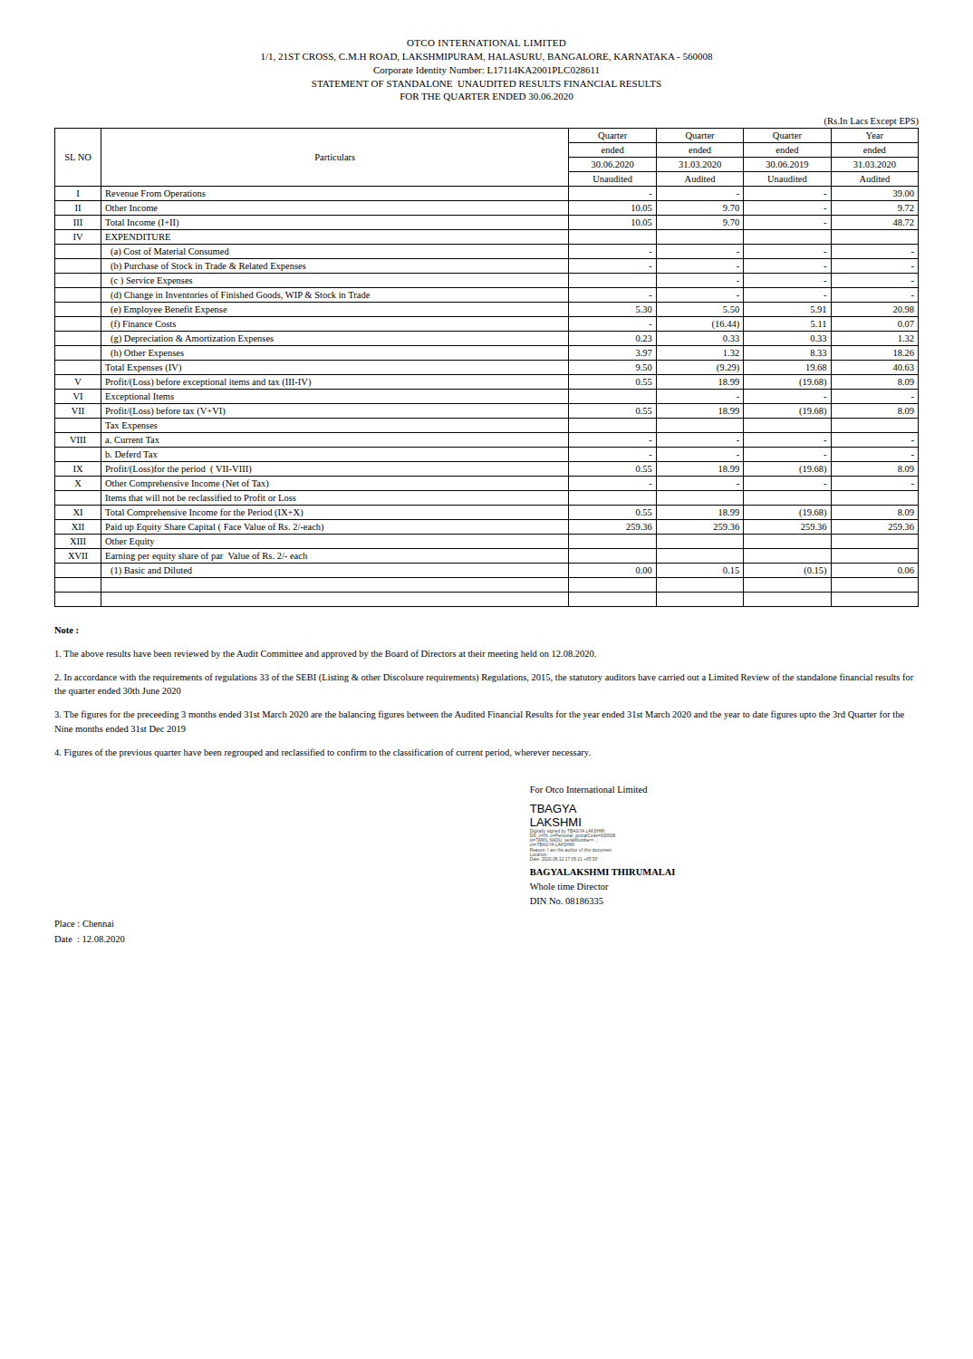OTCO INTERNATIONAL LIMITED 1/1, 21ST CROSS, C.M.H ROAD, LAKSHMIPURAM, HALASURU, BANGALORE, KARNATAKA - 560008 Corporate Identity Number: L17114KA2001PLC028611 STATEMENT OF STANDALONE UNAUDITED RESULTS FINANCIAL RESULTS FOR THE QUARTER ENDED 30.06.2020
(Rs.In Lacs Except EPS)
| SL NO | Particulars | Quarter | Quarter | Quarter | Year |
| --- | --- | --- | --- | --- | --- |
| ended | ended | ended | ended |
| 30.06.2020 | 31.03.2020 | 30.06.2019 | 31.03.2020 |
| Unaudited | Audited | Unaudited | Audited |
| I | Revenue From Operations | - | - | - | 39.00 |
| II | Other Income | 10.05 | 9.70 | - | 9.72 |
| III | Total Income (I+II) | 10.05 | 9.70 | - | 48.72 |
| IV | EXPENDITURE | | | | |
| | (a) Cost of Material Consumed | - | - | - | - |
| | (b) Purchase of Stock in Trade & Related Expenses | - | - | - | - |
| | (c ) Service Expenses | | - | - | - |
| | (d) Change in Inventories of Finished Goods, WIP & Stock in Trade | - | - | - | - |
| | (e) Employee Benefit Expense | 5.30 | 5.50 | 5.91 | 20.98 |
| | (f) Finance Costs | - | (16.44) | 5.11 | 0.07 |
| | (g) Depreciation & Amortization Expenses | 0.23 | 0.33 | 0.33 | 1.32 |
| | (h) Other Expenses | 3.97 | 1.32 | 8.33 | 18.26 |
| | Total Expenses (IV) | 9.50 | (9.29) | 19.68 | 40.63 |
| V | Profit/(Loss) before exceptional items and tax (III-IV) | 0.55 | 18.99 | (19.68) | 8.09 |
| VI | Exceptional Items | | - | - | - |
| VII | Profit/(Loss) before tax (V+VI) | 0.55 | 18.99 | (19.68) | 8.09 |
| | Tax Expenses | | | | |
| VIII | a. Current Tax | - | - | - | - |
| | b. Deferd Tax | - | - | - | - |
| IX | Profit/(Loss)for the period ( VII-VIII) | 0.55 | 18.99 | (19.68) | 8.09 |
| X | Other Comprehensive Income (Net of Tax) | - | - | - | - |
| | Items that will not be reclassified to Profit or Loss | | | | |
| XI | Total Comprehensive Income for the Period (IX+X) | 0.55 | 18.99 | (19.68) | 8.09 |
| XII | Paid up Equity Share Capital ( Face Value of Rs. 2/-each) | 259.36 | 259.36 | 259.36 | 259.36 |
| XIII | Other Equity | | | | |
| XVII | Earning per equity share of par Value of Rs. 2/- each | | | | |
| | (1) Basic and Diluted | 0.00 | 0.15 | (0.15) | 0.06 |
Note :
1. The above results have been reviewed by the Audit Committee and approved by the Board of Directors at their meeting held on 12.08.2020.
2. In accordance with the requirements of regulations 33 of the SEBI (Listing & other Discolsure requirements) Regulations, 2015, the statutory auditors have carried out a Limited Review of the standalone financial results for the quarter ended 30th June 2020
3. The figures for the preceeding 3 months ended 31st March 2020 are the balancing figures between the Audited Financial Results for the year ended 31st March 2020 and the year to date figures upto the 3rd Quarter for the Nine months ended 31st Dec 2019
4. Figures of the previous quarter have been regrouped and reclassified to confirm to the classification of current period, wherever necessary.
| | For Otco International Limited TBAGYA LAKSHMI Digitally signed by TBAGYA LAKSHMI DN: c=IN, o=Personal, postalCode=600008, st=TAMIL NADU, serialNumber=..., cn=TBAGYA LAKSHMI Reason: I am the author of this document Location: Date: 2020.08.12 17:05:21 +05'30' BAGYALAKSHMI THIRUMALAI Whole time Director DIN No. 08186335 |
| Place : Chennai Date : 12.08.2020 | |